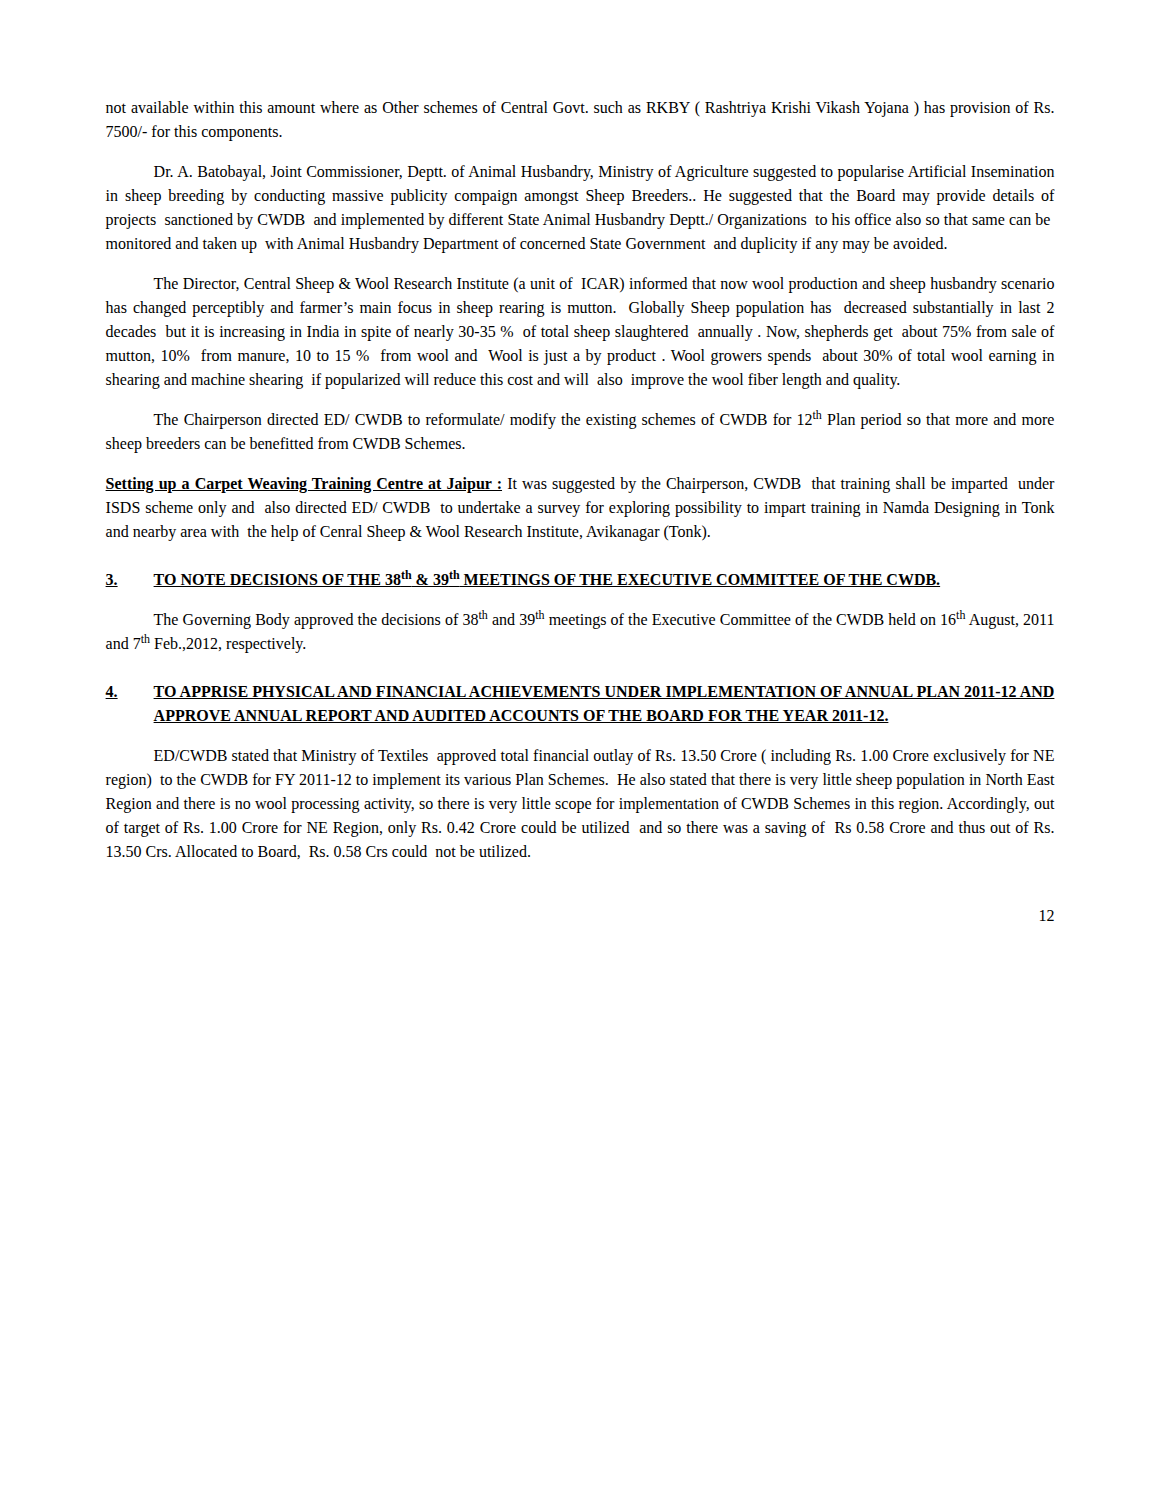not available within this amount where as Other schemes of Central Govt. such as RKBY ( Rashtriya Krishi Vikash Yojana ) has provision of Rs. 7500/- for this components.
Dr. A. Batobayal, Joint Commissioner, Deptt. of Animal Husbandry, Ministry of Agriculture suggested to popularise Artificial Insemination in sheep breeding by conducting massive publicity compaign amongst Sheep Breeders.. He suggested that the Board may provide details of projects sanctioned by CWDB and implemented by different State Animal Husbandry Deptt./ Organizations to his office also so that same can be monitored and taken up with Animal Husbandry Department of concerned State Government and duplicity if any may be avoided.
The Director, Central Sheep & Wool Research Institute (a unit of ICAR) informed that now wool production and sheep husbandry scenario has changed perceptibly and farmer’s main focus in sheep rearing is mutton. Globally Sheep population has decreased substantially in last 2 decades but it is increasing in India in spite of nearly 30-35 % of total sheep slaughtered annually . Now, shepherds get about 75% from sale of mutton, 10% from manure, 10 to 15 % from wool and Wool is just a by product . Wool growers spends about 30% of total wool earning in shearing and machine shearing if popularized will reduce this cost and will also improve the wool fiber length and quality.
The Chairperson directed ED/ CWDB to reformulate/ modify the existing schemes of CWDB for 12th Plan period so that more and more sheep breeders can be benefitted from CWDB Schemes.
Setting up a Carpet Weaving Training Centre at Jaipur : It was suggested by the Chairperson, CWDB that training shall be imparted under ISDS scheme only and also directed ED/ CWDB to undertake a survey for exploring possibility to impart training in Namda Designing in Tonk and nearby area with the help of Cenral Sheep & Wool Research Institute, Avikanagar (Tonk).
3. TO NOTE DECISIONS OF THE 38th & 39th MEETINGS OF THE EXECUTIVE COMMITTEE OF THE CWDB.
The Governing Body approved the decisions of 38th and 39th meetings of the Executive Committee of the CWDB held on 16th August, 2011 and 7th Feb.,2012, respectively.
4. TO APPRISE PHYSICAL AND FINANCIAL ACHIEVEMENTS UNDER IMPLEMENTATION OF ANNUAL PLAN 2011-12 AND APPROVE ANNUAL REPORT AND AUDITED ACCOUNTS OF THE BOARD FOR THE YEAR 2011-12.
ED/CWDB stated that Ministry of Textiles approved total financial outlay of Rs. 13.50 Crore ( including Rs. 1.00 Crore exclusively for NE region) to the CWDB for FY 2011-12 to implement its various Plan Schemes. He also stated that there is very little sheep population in North East Region and there is no wool processing activity, so there is very little scope for implementation of CWDB Schemes in this region. Accordingly, out of target of Rs. 1.00 Crore for NE Region, only Rs. 0.42 Crore could be utilized and so there was a saving of Rs 0.58 Crore and thus out of Rs. 13.50 Crs. Allocated to Board, Rs. 0.58 Crs could not be utilized.
12